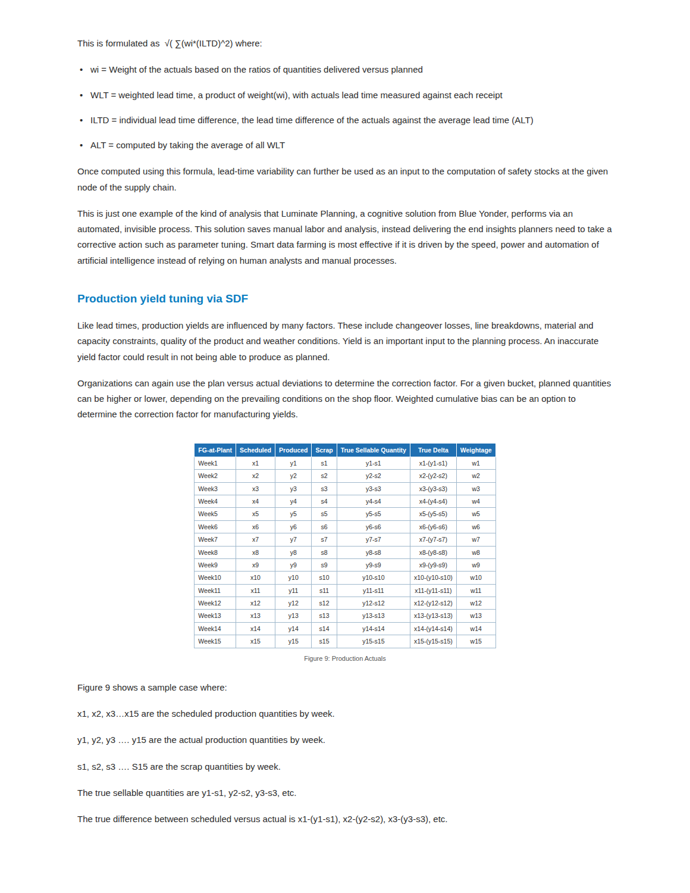This is formulated as √( ∑(wi*(ILTD)^2) where:
wi = Weight of the actuals based on the ratios of quantities delivered versus planned
WLT = weighted lead time, a product of weight(wi), with actuals lead time measured against each receipt
ILTD = individual lead time difference, the lead time difference of the actuals against the average lead time (ALT)
ALT = computed by taking the average of all WLT
Once computed using this formula, lead-time variability can further be used as an input to the computation of safety stocks at the given node of the supply chain.
This is just one example of the kind of analysis that Luminate Planning, a cognitive solution from Blue Yonder, performs via an automated, invisible process. This solution saves manual labor and analysis, instead delivering the end insights planners need to take a corrective action such as parameter tuning. Smart data farming is most effective if it is driven by the speed, power and automation of artificial intelligence instead of relying on human analysts and manual processes.
Production yield tuning via SDF
Like lead times, production yields are influenced by many factors. These include changeover losses, line breakdowns, material and capacity constraints, quality of the product and weather conditions. Yield is an important input to the planning process. An inaccurate yield factor could result in not being able to produce as planned.
Organizations can again use the plan versus actual deviations to determine the correction factor. For a given bucket, planned quantities can be higher or lower, depending on the prevailing conditions on the shop floor. Weighted cumulative bias can be an option to determine the correction factor for manufacturing yields.
| FG-at-Plant | Scheduled | Produced | Scrap | True Sellable Quantity | True Delta | Weightage |
| --- | --- | --- | --- | --- | --- | --- |
| Week1 | x1 | y1 | s1 | y1-s1 | x1-(y1-s1) | w1 |
| Week2 | x2 | y2 | s2 | y2-s2 | x2-(y2-s2) | w2 |
| Week3 | x3 | y3 | s3 | y3-s3 | x3-(y3-s3) | w3 |
| Week4 | x4 | y4 | s4 | y4-s4 | x4-(y4-s4) | w4 |
| Week5 | x5 | y5 | s5 | y5-s5 | x5-(y5-s5) | w5 |
| Week6 | x6 | y6 | s6 | y6-s6 | x6-(y6-s6) | w6 |
| Week7 | x7 | y7 | s7 | y7-s7 | x7-(y7-s7) | w7 |
| Week8 | x8 | y8 | s8 | y8-s8 | x8-(y8-s8) | w8 |
| Week9 | x9 | y9 | s9 | y9-s9 | x9-(y9-s9) | w9 |
| Week10 | x10 | y10 | s10 | y10-s10 | x10-(y10-s10) | w10 |
| Week11 | x11 | y11 | s11 | y11-s11 | x11-(y11-s11) | w11 |
| Week12 | x12 | y12 | s12 | y12-s12 | x12-(y12-s12) | w12 |
| Week13 | x13 | y13 | s13 | y13-s13 | x13-(y13-s13) | w13 |
| Week14 | x14 | y14 | s14 | y14-s14 | x14-(y14-s14) | w14 |
| Week15 | x15 | y15 | s15 | y15-s15 | x15-(y15-s15) | w15 |
Figure 9: Production Actuals
Figure 9 shows a sample case where:
x1, x2, x3…x15 are the scheduled production quantities by week.
y1, y2, y3 …. y15 are the actual production quantities by week.
s1, s2, s3 …. S15 are the scrap quantities by week.
The true sellable quantities are y1-s1, y2-s2, y3-s3, etc.
The true difference between scheduled versus actual is x1-(y1-s1), x2-(y2-s2), x3-(y3-s3), etc.